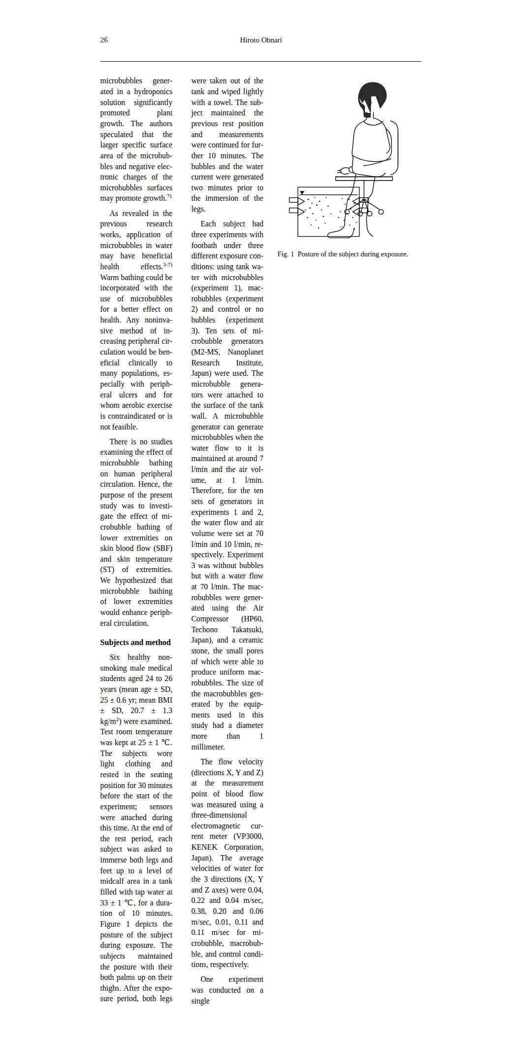26 Hiroto Ohnari
Fig. 1 Posture of the subject during exposure.
microbubbles generated in a hydroponics solution significantly promoted plant growth. The authors speculated that the larger specific surface area of the microbubbles and negative electronic charges of the microbubbles surfaces may promote growth.7)
As revealed in the previous research works, application of microbubbles in water may have beneficial health effects.3-7) Warm bathing could be incorporated with the use of microbubbles for a better effect on health. Any noninvasive method of increasing peripheral circulation would be beneficial clinically to many populations, especially with peripheral ulcers and for whom aerobic exercise is contraindicated or is not feasible.
There is no studies examining the effect of microbubble bathing on human peripheral circulation. Hence, the purpose of the present study was to investigate the effect of microbubble bathing of lower extremities on skin blood flow (SBF) and skin temperature (ST) of extremities. We hypothesized that microbubble bathing of lower extremities would enhance peripheral circulation.
Subjects and method
Six healthy nonsmoking male medical students aged 24 to 26 years (mean age ± SD, 25 ± 0.6 yr; mean BMI ± SD, 20.7 ± 1.3 kg/m2) were examined. Test room temperature was kept at 25 ± 1 ℃. The subjects wore light clothing and rested in the seating position for 30 minutes before the start of the experiment; sensors were attached during this time. At the end of the rest period, each subject was asked to immerse both legs and feet up to a level of midcalf area in a tank filled with tap water at 33 ± 1 ℃, for a duration of 10 minutes. Figure 1 depicts the posture of the subject during exposure. The subjects maintained the posture with their both palms up on their thighs. After the exposure period, both legs were taken out of the tank and wiped lightly with a towel. The subject maintained the previous rest position and measurements were continued for further 10 minutes. The bubbles and the water current were generated two minutes prior to the immersion of the legs.
Each subject had three experiments with footbath under three different exposure conditions: using tank water with microbubbles (experiment 1), macrobubbles (experiment 2) and control or no bubbles (experiment 3). Ten sets of microbubble generators (M2-MS, Nanoplanet Research Institute, Japan) were used. The microbubble generators were attached to the surface of the tank wall. A microbubble generator can generate microbubbles when the water flow to it is maintained at around 7 l/min and the air volume, at 1 l/min. Therefore, for the ten sets of generators in experiments 1 and 2, the water flow and air volume were set at 70 l/min and 10 l/min, respectively. Experiment 3 was without bubbles but with a water flow at 70 l/min. The macrobubbles were generated using the Air Compressor (HP60, Techono Takatsuki, Japan), and a ceramic stone, the small pores of which were able to produce uniform macrobubbles. The size of the macrobubbles generated by the equipments used in this study had a diameter more than 1 millimeter.
The flow velocity (directions X, Y and Z) at the measurement point of blood flow was measured using a three-dimensional electromagnetic current meter (VP3000, KENEK Corporation, Japan). The average velocities of water for the 3 directions (X, Y and Z axes) were 0.04, 0.22 and 0.04 m/sec, 0.38, 0.20 and 0.06 m/sec, 0.01, 0.11 and 0.11 m/sec for microbubble, macrobubble, and control conditions, respectively.
One experiment was conducted on a single